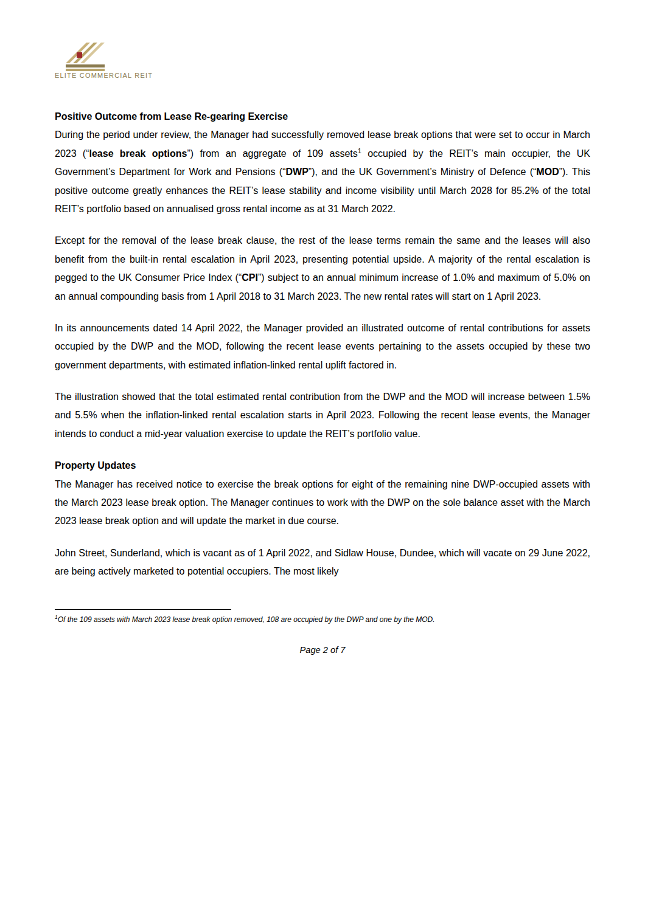ELITE COMMERCIAL REIT
Positive Outcome from Lease Re-gearing Exercise
During the period under review, the Manager had successfully removed lease break options that were set to occur in March 2023 (“lease break options”) from an aggregate of 109 assets1 occupied by the REIT’s main occupier, the UK Government’s Department for Work and Pensions (“DWP”), and the UK Government’s Ministry of Defence (“MOD”). This positive outcome greatly enhances the REIT’s lease stability and income visibility until March 2028 for 85.2% of the total REIT’s portfolio based on annualised gross rental income as at 31 March 2022.
Except for the removal of the lease break clause, the rest of the lease terms remain the same and the leases will also benefit from the built-in rental escalation in April 2023, presenting potential upside. A majority of the rental escalation is pegged to the UK Consumer Price Index (“CPI”) subject to an annual minimum increase of 1.0% and maximum of 5.0% on an annual compounding basis from 1 April 2018 to 31 March 2023. The new rental rates will start on 1 April 2023.
In its announcements dated 14 April 2022, the Manager provided an illustrated outcome of rental contributions for assets occupied by the DWP and the MOD, following the recent lease events pertaining to the assets occupied by these two government departments, with estimated inflation-linked rental uplift factored in.
The illustration showed that the total estimated rental contribution from the DWP and the MOD will increase between 1.5% and 5.5% when the inflation-linked rental escalation starts in April 2023. Following the recent lease events, the Manager intends to conduct a mid-year valuation exercise to update the REIT’s portfolio value.
Property Updates
The Manager has received notice to exercise the break options for eight of the remaining nine DWP-occupied assets with the March 2023 lease break option. The Manager continues to work with the DWP on the sole balance asset with the March 2023 lease break option and will update the market in due course.
John Street, Sunderland, which is vacant as of 1 April 2022, and Sidlaw House, Dundee, which will vacate on 29 June 2022, are being actively marketed to potential occupiers. The most likely
1Of the 109 assets with March 2023 lease break option removed, 108 are occupied by the DWP and one by the MOD.
Page 2 of 7